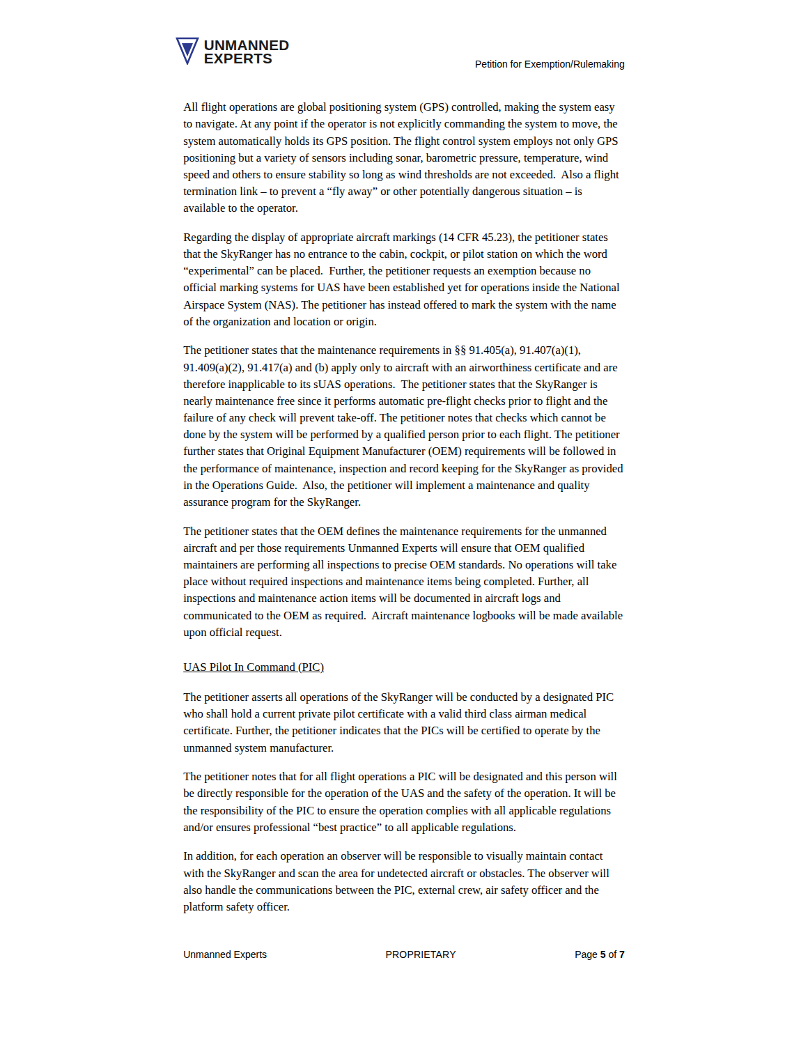UNMANNED EXPERTS
Petition for Exemption/Rulemaking
All flight operations are global positioning system (GPS) controlled, making the system easy to navigate. At any point if the operator is not explicitly commanding the system to move, the system automatically holds its GPS position. The flight control system employs not only GPS positioning but a variety of sensors including sonar, barometric pressure, temperature, wind speed and others to ensure stability so long as wind thresholds are not exceeded. Also a flight termination link – to prevent a “fly away” or other potentially dangerous situation – is available to the operator.
Regarding the display of appropriate aircraft markings (14 CFR 45.23), the petitioner states that the SkyRanger has no entrance to the cabin, cockpit, or pilot station on which the word “experimental” can be placed. Further, the petitioner requests an exemption because no official marking systems for UAS have been established yet for operations inside the National Airspace System (NAS). The petitioner has instead offered to mark the system with the name of the organization and location or origin.
The petitioner states that the maintenance requirements in §§ 91.405(a), 91.407(a)(1), 91.409(a)(2), 91.417(a) and (b) apply only to aircraft with an airworthiness certificate and are therefore inapplicable to its sUAS operations. The petitioner states that the SkyRanger is nearly maintenance free since it performs automatic pre-flight checks prior to flight and the failure of any check will prevent take-off. The petitioner notes that checks which cannot be done by the system will be performed by a qualified person prior to each flight. The petitioner further states that Original Equipment Manufacturer (OEM) requirements will be followed in the performance of maintenance, inspection and record keeping for the SkyRanger as provided in the Operations Guide. Also, the petitioner will implement a maintenance and quality assurance program for the SkyRanger.
The petitioner states that the OEM defines the maintenance requirements for the unmanned aircraft and per those requirements Unmanned Experts will ensure that OEM qualified maintainers are performing all inspections to precise OEM standards. No operations will take place without required inspections and maintenance items being completed. Further, all inspections and maintenance action items will be documented in aircraft logs and communicated to the OEM as required. Aircraft maintenance logbooks will be made available upon official request.
UAS Pilot In Command (PIC)
The petitioner asserts all operations of the SkyRanger will be conducted by a designated PIC who shall hold a current private pilot certificate with a valid third class airman medical certificate. Further, the petitioner indicates that the PICs will be certified to operate by the unmanned system manufacturer.
The petitioner notes that for all flight operations a PIC will be designated and this person will be directly responsible for the operation of the UAS and the safety of the operation. It will be the responsibility of the PIC to ensure the operation complies with all applicable regulations and/or ensures professional “best practice” to all applicable regulations.
In addition, for each operation an observer will be responsible to visually maintain contact with the SkyRanger and scan the area for undetected aircraft or obstacles. The observer will also handle the communications between the PIC, external crew, air safety officer and the platform safety officer.
Unmanned Experts
PROPRIETARY
Page 5 of 7